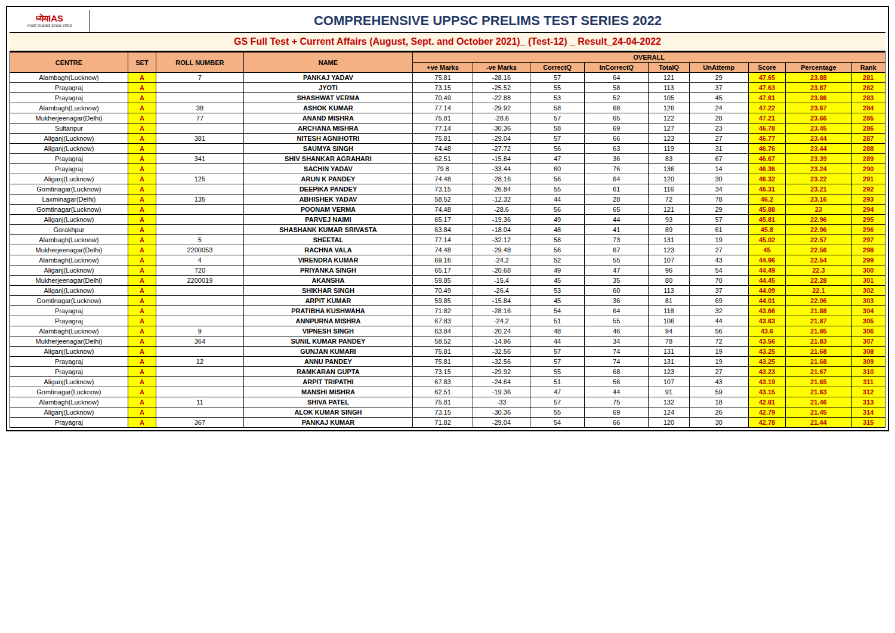ध्येयIASmost trusted since 2003
COMPREHENSIVE UPPSC PRELIMS TEST SERIES 2022
GS Full Test + Current Affairs (August, Sept. and October 2021)_ (Test-12) _ Result_24-04-2022
| CENTRE | SET | ROLL NUMBER | NAME | OVERALL |
| --- | --- | --- | --- | --- |
| +ve Marks | -ve Marks | CorrectQ | InCorrectQ | TotalQ | UnAttemp | Score | Percentage | Rank |
| Alambagh(Lucknow) | A | 7 | PANKAJ YADAV | 75.81 | -28.16 | 57 | 64 | 121 | 29 | 47.65 | 23.88 | 281 |
| Prayagraj | A | | JYOTI | 73.15 | -25.52 | 55 | 58 | 113 | 37 | 47.63 | 23.87 | 282 |
| Prayagraj | A | | SHASHWAT VERMA | 70.49 | -22.88 | 53 | 52 | 105 | 45 | 47.61 | 23.86 | 283 |
| Alambagh(Lucknow) | A | 38 | ASHOK KUMAR | 77.14 | -29.92 | 58 | 68 | 126 | 24 | 47.22 | 23.67 | 284 |
| Mukherjeenagar(Delhi) | A | 77 | ANAND MISHRA | 75.81 | -28.6 | 57 | 65 | 122 | 28 | 47.21 | 23.66 | 285 |
| Sultanpur | A | | ARCHANA MISHRA | 77.14 | -30.36 | 58 | 69 | 127 | 23 | 46.78 | 23.45 | 286 |
| Aliganj(Lucknow) | A | 381 | NITESH AGNIHOTRI | 75.81 | -29.04 | 57 | 66 | 123 | 27 | 46.77 | 23.44 | 287 |
| Aliganj(Lucknow) | A | | SAUMYA SINGH | 74.48 | -27.72 | 56 | 63 | 119 | 31 | 46.76 | 23.44 | 288 |
| Prayagraj | A | 341 | SHIV SHANKAR AGRAHARI | 62.51 | -15.84 | 47 | 36 | 83 | 67 | 46.67 | 23.39 | 289 |
| Prayagraj | A | | SACHIN YADAV | 79.8 | -33.44 | 60 | 76 | 136 | 14 | 46.36 | 23.24 | 290 |
| Aliganj(Lucknow) | A | 125 | ARUN K PANDEY | 74.48 | -28.16 | 56 | 64 | 120 | 30 | 46.32 | 23.22 | 291 |
| Gomtinagar(Lucknow) | A | | DEEPIKA PANDEY | 73.15 | -26.84 | 55 | 61 | 116 | 34 | 46.31 | 23.21 | 292 |
| Laxminagar(Delhi) | A | 135 | ABHISHEK YADAV | 58.52 | -12.32 | 44 | 28 | 72 | 78 | 46.2 | 23.16 | 293 |
| Gomtinagar(Lucknow) | A | | POONAM VERMA | 74.48 | -28.6 | 56 | 65 | 121 | 29 | 45.88 | 23 | 294 |
| Aliganj(Lucknow) | A | | PARVEJ NAIMI | 65.17 | -19.36 | 49 | 44 | 93 | 57 | 45.81 | 22.96 | 295 |
| Gorakhpur | A | | SHASHANK KUMAR SRIVASTA | 63.84 | -18.04 | 48 | 41 | 89 | 61 | 45.8 | 22.96 | 296 |
| Alambagh(Lucknow) | A | 5 | SHEETAL | 77.14 | -32.12 | 58 | 73 | 131 | 19 | 45.02 | 22.57 | 297 |
| Mukherjeenagar(Delhi) | A | 2200053 | RACHNA VALA | 74.48 | -29.48 | 56 | 67 | 123 | 27 | 45 | 22.56 | 298 |
| Alambagh(Lucknow) | A | 4 | VIRENDRA KUMAR | 69.16 | -24.2 | 52 | 55 | 107 | 43 | 44.96 | 22.54 | 299 |
| Aliganj(Lucknow) | A | 720 | PRIYANKA SINGH | 65.17 | -20.68 | 49 | 47 | 96 | 54 | 44.49 | 22.3 | 300 |
| Mukherjeenagar(Delhi) | A | 2200019 | AKANSHA | 59.85 | -15.4 | 45 | 35 | 80 | 70 | 44.45 | 22.28 | 301 |
| Aliganj(Lucknow) | A | | SHIKHAR SINGH | 70.49 | -26.4 | 53 | 60 | 113 | 37 | 44.09 | 22.1 | 302 |
| Gomtinagar(Lucknow) | A | | ARPIT KUMAR | 59.85 | -15.84 | 45 | 36 | 81 | 69 | 44.01 | 22.06 | 303 |
| Prayagraj | A | | PRATIBHA KUSHWAHA | 71.82 | -28.16 | 54 | 64 | 118 | 32 | 43.66 | 21.88 | 304 |
| Prayagraj | A | | ANNPURNA MISHRA | 67.83 | -24.2 | 51 | 55 | 106 | 44 | 43.63 | 21.87 | 305 |
| Alambagh(Lucknow) | A | 9 | VIPNESH SINGH | 63.84 | -20.24 | 48 | 46 | 94 | 56 | 43.6 | 21.85 | 306 |
| Mukherjeenagar(Delhi) | A | 364 | SUNIL KUMAR PANDEY | 58.52 | -14.96 | 44 | 34 | 78 | 72 | 43.56 | 21.83 | 307 |
| Aliganj(Lucknow) | A | | GUNJAN KUMARI | 75.81 | -32.56 | 57 | 74 | 131 | 19 | 43.25 | 21.68 | 308 |
| Prayagraj | A | 12 | ANNU PANDEY | 75.81 | -32.56 | 57 | 74 | 131 | 19 | 43.25 | 21.68 | 309 |
| Prayagraj | A | | RAMKARAN GUPTA | 73.15 | -29.92 | 55 | 68 | 123 | 27 | 43.23 | 21.67 | 310 |
| Aliganj(Lucknow) | A | | ARPIT TRIPATHI | 67.83 | -24.64 | 51 | 56 | 107 | 43 | 43.19 | 21.65 | 311 |
| Gomtinagar(Lucknow) | A | | MANSHI MISHRA | 62.51 | -19.36 | 47 | 44 | 91 | 59 | 43.15 | 21.63 | 312 |
| Alambagh(Lucknow) | A | 11 | SHIVA PATEL | 75.81 | -33 | 57 | 75 | 132 | 18 | 42.81 | 21.46 | 313 |
| Aliganj(Lucknow) | A | | ALOK KUMAR SINGH | 73.15 | -30.36 | 55 | 69 | 124 | 26 | 42.79 | 21.45 | 314 |
| Prayagraj | A | 367 | PANKAJ KUMAR | 71.82 | -29.04 | 54 | 66 | 120 | 30 | 42.78 | 21.44 | 315 |